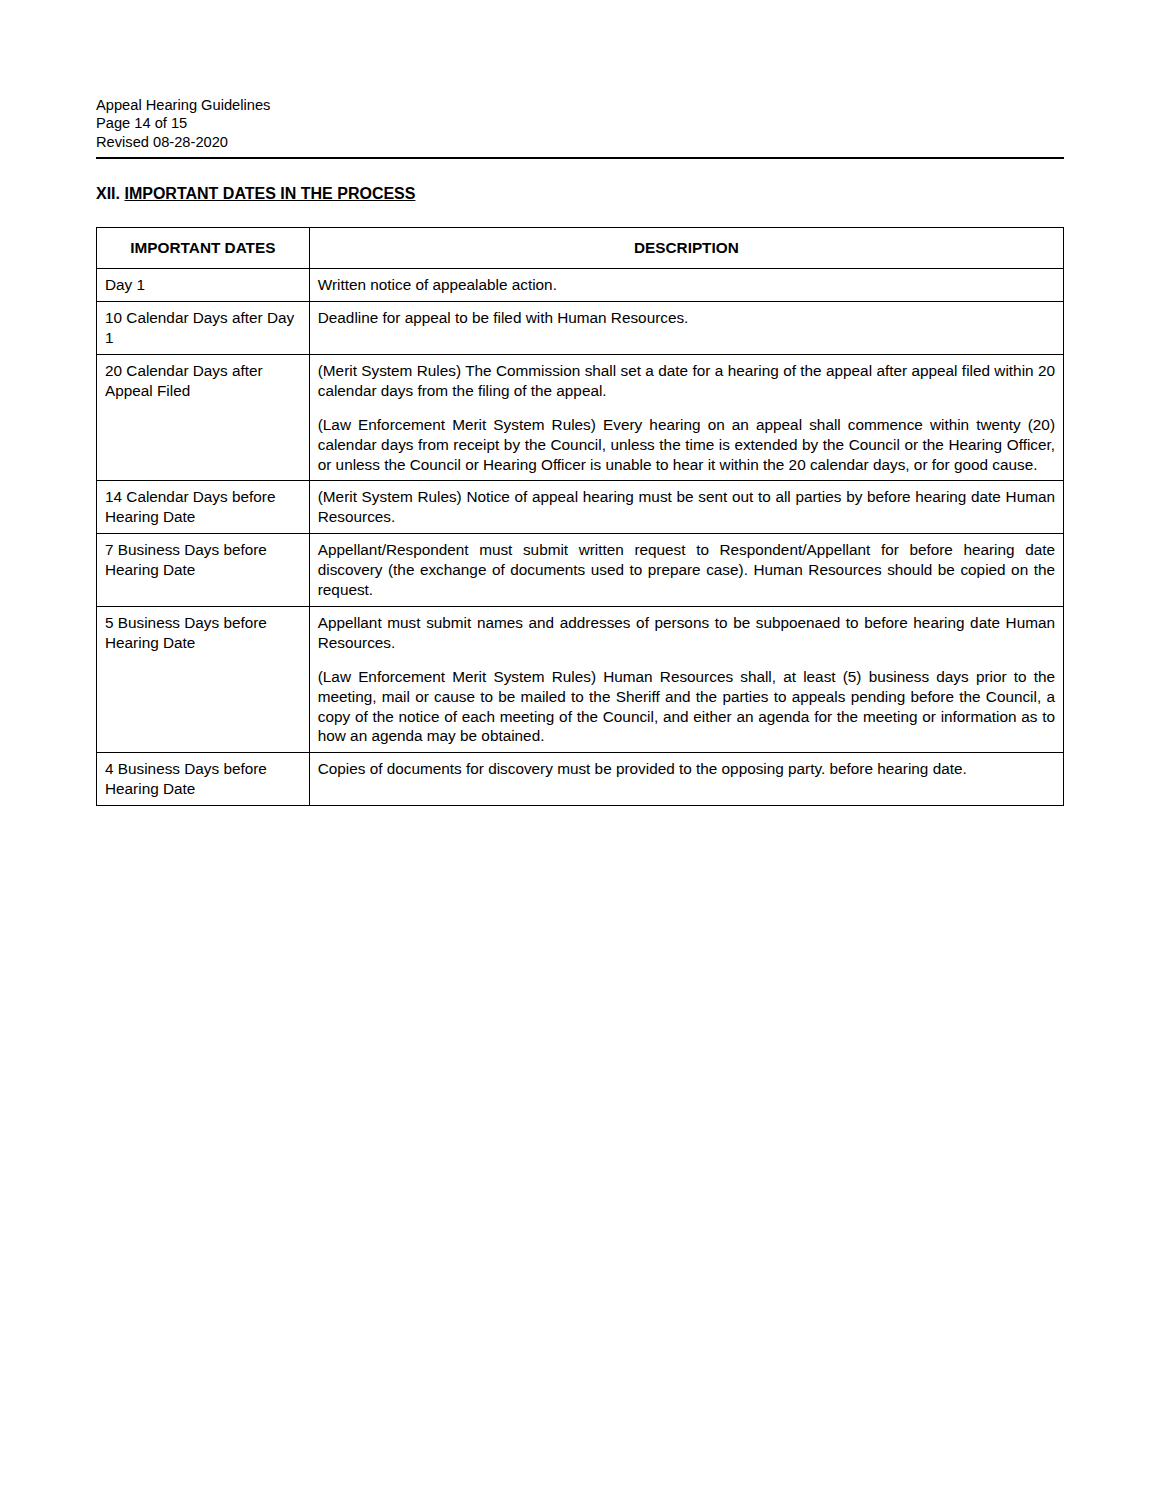Appeal Hearing Guidelines
Page 14 of 15
Revised 08-28-2020
XII. IMPORTANT DATES IN THE PROCESS
| IMPORTANT DATES | DESCRIPTION |
| --- | --- |
| Day 1 | Written notice of appealable action. |
| 10 Calendar Days after Day 1 | Deadline for appeal to be filed with Human Resources. |
| 20 Calendar Days after Appeal Filed | (Merit System Rules) The Commission shall set a date for a hearing of the appeal after appeal filed within 20 calendar days from the filing of the appeal. (Law Enforcement Merit System Rules) Every hearing on an appeal shall commence within twenty (20) calendar days from receipt by the Council, unless the time is extended by the Council or the Hearing Officer, or unless the Council or Hearing Officer is unable to hear it within the 20 calendar days, or for good cause. |
| 14 Calendar Days before Hearing Date | (Merit System Rules) Notice of appeal hearing must be sent out to all parties by before hearing date Human Resources. |
| 7 Business Days before Hearing Date | Appellant/Respondent must submit written request to Respondent/Appellant for before hearing date discovery (the exchange of documents used to prepare case). Human Resources should be copied on the request. |
| 5 Business Days before Hearing Date | Appellant must submit names and addresses of persons to be subpoenaed to before hearing date Human Resources. (Law Enforcement Merit System Rules) Human Resources shall, at least (5) business days prior to the meeting, mail or cause to be mailed to the Sheriff and the parties to appeals pending before the Council, a copy of the notice of each meeting of the Council, and either an agenda for the meeting or information as to how an agenda may be obtained. |
| 4 Business Days before Hearing Date | Copies of documents for discovery must be provided to the opposing party. before hearing date. |